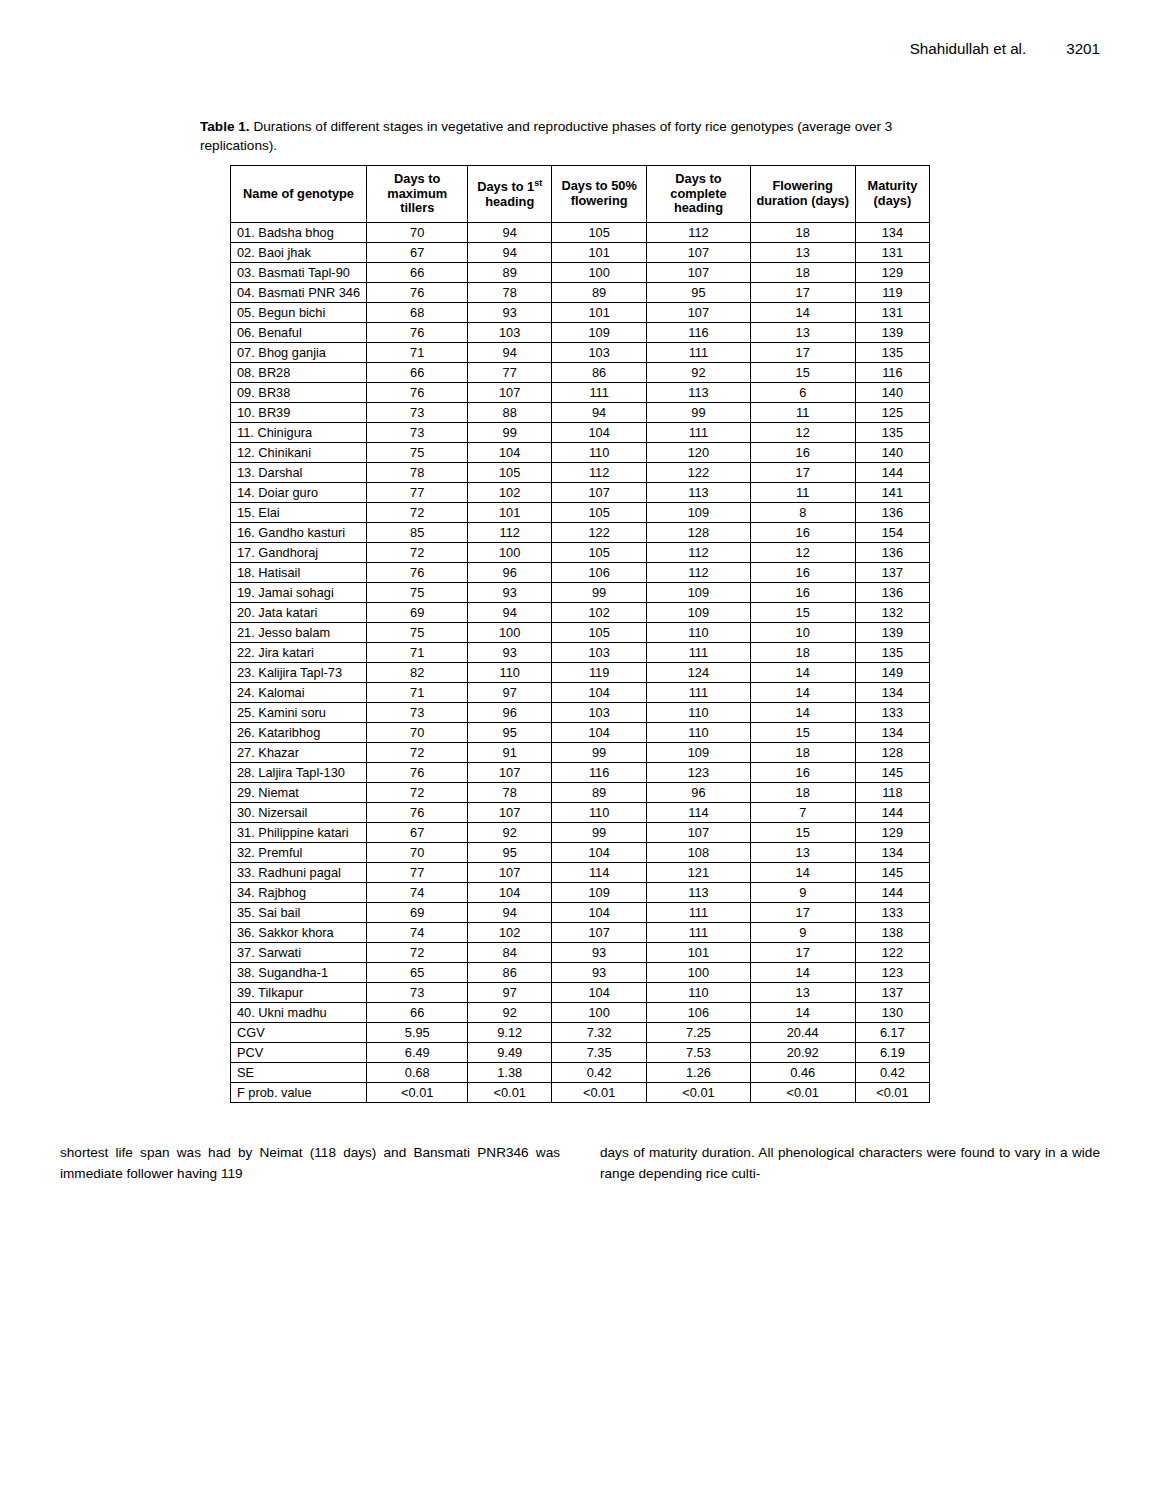Shahidullah et al. 3201
Table 1. Durations of different stages in vegetative and reproductive phases of forty rice genotypes (average over 3 replications).
| Name of genotype | Days to maximum tillers | Days to 1 st heading | Days to 50% flowering | Days to complete heading | Flowering duration (days) | Maturity (days) |
| --- | --- | --- | --- | --- | --- | --- |
| 01. Badsha bhog | 70 | 94 | 105 | 112 | 18 | 134 |
| 02. Baoi jhak | 67 | 94 | 101 | 107 | 13 | 131 |
| 03. Basmati Tapl-90 | 66 | 89 | 100 | 107 | 18 | 129 |
| 04. Basmati PNR 346 | 76 | 78 | 89 | 95 | 17 | 119 |
| 05. Begun bichi | 68 | 93 | 101 | 107 | 14 | 131 |
| 06. Benaful | 76 | 103 | 109 | 116 | 13 | 139 |
| 07. Bhog ganjia | 71 | 94 | 103 | 111 | 17 | 135 |
| 08. BR28 | 66 | 77 | 86 | 92 | 15 | 116 |
| 09. BR38 | 76 | 107 | 111 | 113 | 6 | 140 |
| 10. BR39 | 73 | 88 | 94 | 99 | 11 | 125 |
| 11. Chinigura | 73 | 99 | 104 | 111 | 12 | 135 |
| 12. Chinikani | 75 | 104 | 110 | 120 | 16 | 140 |
| 13. Darshal | 78 | 105 | 112 | 122 | 17 | 144 |
| 14. Doiar guro | 77 | 102 | 107 | 113 | 11 | 141 |
| 15. Elai | 72 | 101 | 105 | 109 | 8 | 136 |
| 16. Gandho kasturi | 85 | 112 | 122 | 128 | 16 | 154 |
| 17. Gandhoraj | 72 | 100 | 105 | 112 | 12 | 136 |
| 18. Hatisail | 76 | 96 | 106 | 112 | 16 | 137 |
| 19. Jamai sohagi | 75 | 93 | 99 | 109 | 16 | 136 |
| 20. Jata katari | 69 | 94 | 102 | 109 | 15 | 132 |
| 21. Jesso balam | 75 | 100 | 105 | 110 | 10 | 139 |
| 22. Jira katari | 71 | 93 | 103 | 111 | 18 | 135 |
| 23. Kalijira Tapl-73 | 82 | 110 | 119 | 124 | 14 | 149 |
| 24. Kalomai | 71 | 97 | 104 | 111 | 14 | 134 |
| 25. Kamini soru | 73 | 96 | 103 | 110 | 14 | 133 |
| 26. Kataribhog | 70 | 95 | 104 | 110 | 15 | 134 |
| 27. Khazar | 72 | 91 | 99 | 109 | 18 | 128 |
| 28. Laljira Tapl-130 | 76 | 107 | 116 | 123 | 16 | 145 |
| 29. Niemat | 72 | 78 | 89 | 96 | 18 | 118 |
| 30. Nizersail | 76 | 107 | 110 | 114 | 7 | 144 |
| 31. Philippine katari | 67 | 92 | 99 | 107 | 15 | 129 |
| 32. Premful | 70 | 95 | 104 | 108 | 13 | 134 |
| 33. Radhuni pagal | 77 | 107 | 114 | 121 | 14 | 145 |
| 34. Rajbhog | 74 | 104 | 109 | 113 | 9 | 144 |
| 35. Sai bail | 69 | 94 | 104 | 111 | 17 | 133 |
| 36. Sakkor khora | 74 | 102 | 107 | 111 | 9 | 138 |
| 37. Sarwati | 72 | 84 | 93 | 101 | 17 | 122 |
| 38. Sugandha-1 | 65 | 86 | 93 | 100 | 14 | 123 |
| 39. Tilkapur | 73 | 97 | 104 | 110 | 13 | 137 |
| 40. Ukni madhu | 66 | 92 | 100 | 106 | 14 | 130 |
| CGV | 5.95 | 9.12 | 7.32 | 7.25 | 20.44 | 6.17 |
| PCV | 6.49 | 9.49 | 7.35 | 7.53 | 20.92 | 6.19 |
| SE | 0.68 | 1.38 | 0.42 | 1.26 | 0.46 | 0.42 |
| F prob. value | <0.01 | <0.01 | <0.01 | <0.01 | <0.01 | <0.01 |
shortest life span was had by Neimat (118 days) and Bansmati PNR346 was immediate follower having 119
days of maturity duration. All phenological characters were found to vary in a wide range depending rice culti-